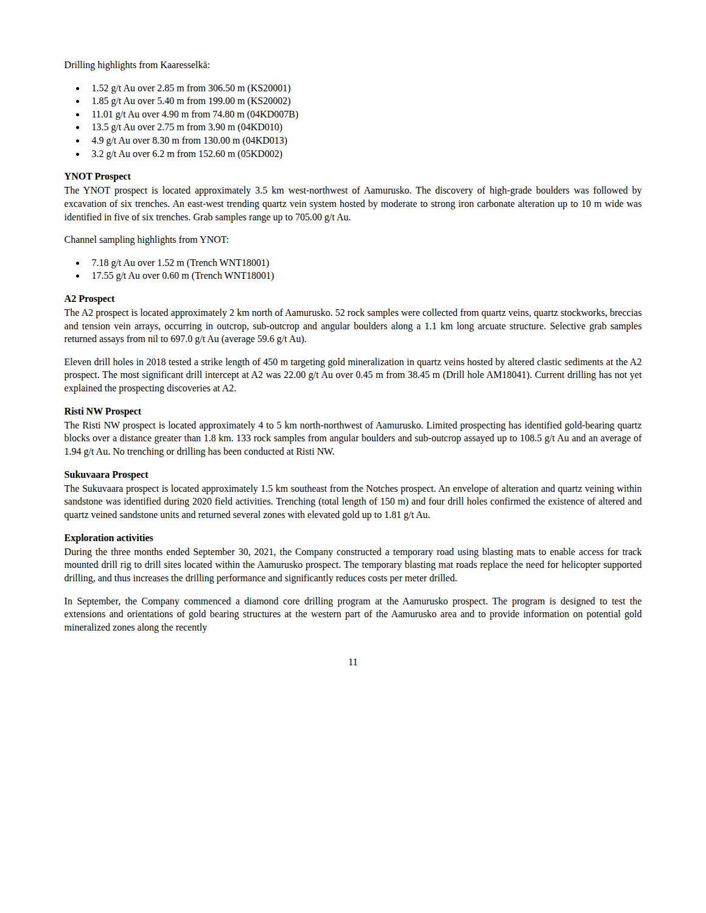Drilling highlights from Kaaresselkä:
1.52 g/t Au over 2.85 m from 306.50 m (KS20001)
1.85 g/t Au over 5.40 m from 199.00 m (KS20002)
11.01 g/t Au over 4.90 m from 74.80 m (04KD007B)
13.5 g/t Au over 2.75 m from 3.90 m (04KD010)
4.9 g/t Au over 8.30 m from 130.00 m (04KD013)
3.2 g/t Au over 6.2 m from 152.60 m (05KD002)
YNOT Prospect
The YNOT prospect is located approximately 3.5 km west-northwest of Aamurusko. The discovery of high-grade boulders was followed by excavation of six trenches. An east-west trending quartz vein system hosted by moderate to strong iron carbonate alteration up to 10 m wide was identified in five of six trenches. Grab samples range up to 705.00 g/t Au.
Channel sampling highlights from YNOT:
7.18 g/t Au over 1.52 m (Trench WNT18001)
17.55 g/t Au over 0.60 m (Trench WNT18001)
A2 Prospect
The A2 prospect is located approximately 2 km north of Aamurusko. 52 rock samples were collected from quartz veins, quartz stockworks, breccias and tension vein arrays, occurring in outcrop, sub-outcrop and angular boulders along a 1.1 km long arcuate structure. Selective grab samples returned assays from nil to 697.0 g/t Au (average 59.6 g/t Au).
Eleven drill holes in 2018 tested a strike length of 450 m targeting gold mineralization in quartz veins hosted by altered clastic sediments at the A2 prospect. The most significant drill intercept at A2 was 22.00 g/t Au over 0.45 m from 38.45 m (Drill hole AM18041). Current drilling has not yet explained the prospecting discoveries at A2.
Risti NW Prospect
The Risti NW prospect is located approximately 4 to 5 km north-northwest of Aamurusko. Limited prospecting has identified gold-bearing quartz blocks over a distance greater than 1.8 km. 133 rock samples from angular boulders and sub-outcrop assayed up to 108.5 g/t Au and an average of 1.94 g/t Au. No trenching or drilling has been conducted at Risti NW.
Sukuvaara Prospect
The Sukuvaara prospect is located approximately 1.5 km southeast from the Notches prospect. An envelope of alteration and quartz veining within sandstone was identified during 2020 field activities. Trenching (total length of 150 m) and four drill holes confirmed the existence of altered and quartz veined sandstone units and returned several zones with elevated gold up to 1.81 g/t Au.
Exploration activities
During the three months ended September 30, 2021, the Company constructed a temporary road using blasting mats to enable access for track mounted drill rig to drill sites located within the Aamurusko prospect. The temporary blasting mat roads replace the need for helicopter supported drilling, and thus increases the drilling performance and significantly reduces costs per meter drilled.
In September, the Company commenced a diamond core drilling program at the Aamurusko prospect. The program is designed to test the extensions and orientations of gold bearing structures at the western part of the Aamurusko area and to provide information on potential gold mineralized zones along the recently
11